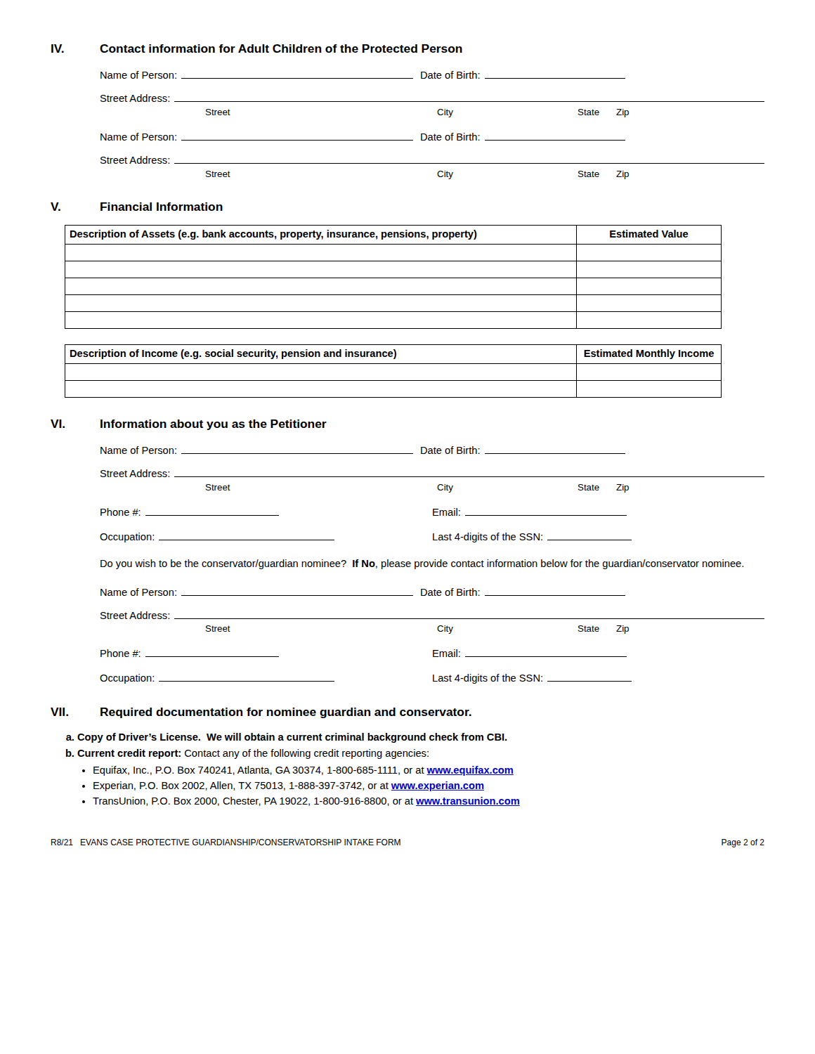IV. Contact information for Adult Children of the Protected Person
Name of Person: Date of Birth:
Street Address:
Street City State Zip
Name of Person: Date of Birth:
Street Address:
Street City State Zip
V. Financial Information
| Description of Assets (e.g. bank accounts, property, insurance, pensions, property) | Estimated Value |
| --- | --- |
| Description of Income (e.g. social security, pension and insurance) | Estimated Monthly Income |
| --- | --- |
VI. Information about you as the Petitioner
Name of Person: Date of Birth:
Street Address:
Street City State Zip
Phone #:
Email:
Occupation:
Last 4-digits of the SSN:
Do you wish to be the conservator/guardian nominee? If No, please provide contact information below for the guardian/conservator nominee.
Name of Person: Date of Birth:
Street Address:
Street City State Zip
Phone #:
Email:
Occupation:
Last 4-digits of the SSN:
VII. Required documentation for nominee guardian and conservator.
Copy of Driver’s License. We will obtain a current criminal background check from CBI.
Current credit report: Contact any of the following credit reporting agencies:
Equifax, Inc., P.O. Box 740241, Atlanta, GA 30374, 1-800-685-1111, or at www.equifax.com
Experian, P.O. Box 2002, Allen, TX 75013, 1-888-397-3742, or at www.experian.com
TransUnion, P.O. Box 2000, Chester, PA 19022, 1-800-916-8800, or at www.transunion.com
R8/21 EVANS CASE PROTECTIVE GUARDIANSHIP/CONSERVATORSHIP INTAKE FORM
Page 2 of 2